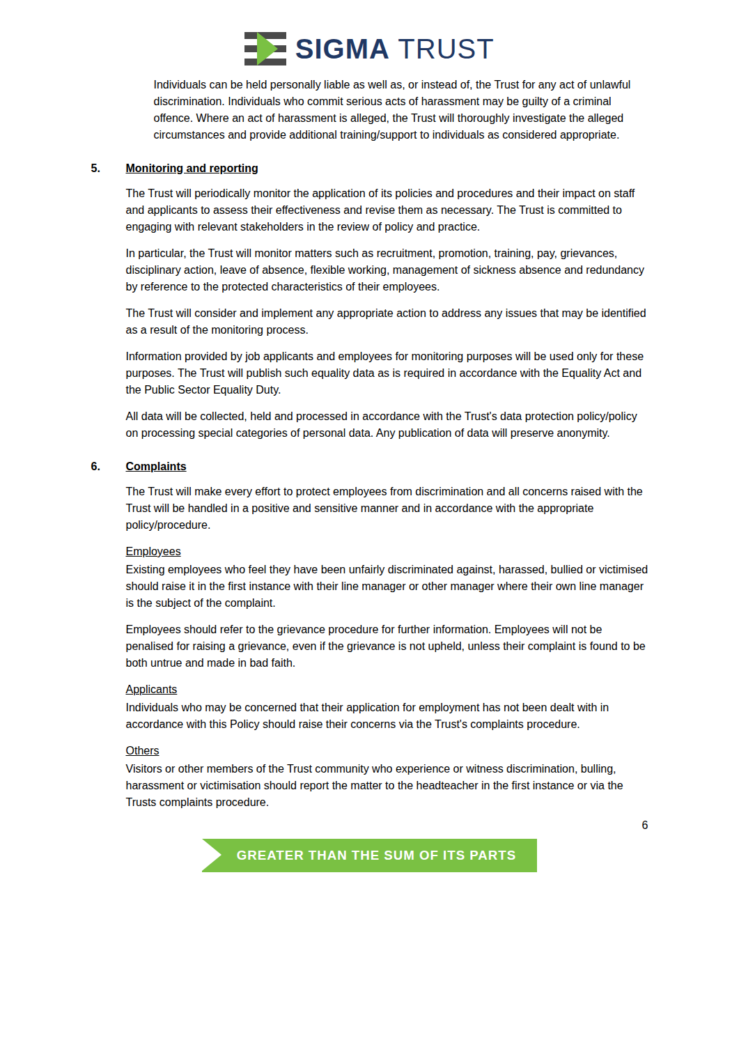SIGMA TRUST
Individuals can be held personally liable as well as, or instead of, the Trust for any act of unlawful discrimination. Individuals who commit serious acts of harassment may be guilty of a criminal offence. Where an act of harassment is alleged, the Trust will thoroughly investigate the alleged circumstances and provide additional training/support to individuals as considered appropriate.
5. Monitoring and reporting
The Trust will periodically monitor the application of its policies and procedures and their impact on staff and applicants to assess their effectiveness and revise them as necessary. The Trust is committed to engaging with relevant stakeholders in the review of policy and practice.
In particular, the Trust will monitor matters such as recruitment, promotion, training, pay, grievances, disciplinary action, leave of absence, flexible working, management of sickness absence and redundancy by reference to the protected characteristics of their employees.
The Trust will consider and implement any appropriate action to address any issues that may be identified as a result of the monitoring process.
Information provided by job applicants and employees for monitoring purposes will be used only for these purposes. The Trust will publish such equality data as is required in accordance with the Equality Act and the Public Sector Equality Duty.
All data will be collected, held and processed in accordance with the Trust's data protection policy/policy on processing special categories of personal data. Any publication of data will preserve anonymity.
6. Complaints
The Trust will make every effort to protect employees from discrimination and all concerns raised with the Trust will be handled in a positive and sensitive manner and in accordance with the appropriate policy/procedure.
Employees
Existing employees who feel they have been unfairly discriminated against, harassed, bullied or victimised should raise it in the first instance with their line manager or other manager where their own line manager is the subject of the complaint.
Employees should refer to the grievance procedure for further information. Employees will not be penalised for raising a grievance, even if the grievance is not upheld, unless their complaint is found to be both untrue and made in bad faith.
Applicants
Individuals who may be concerned that their application for employment has not been dealt with in accordance with this Policy should raise their concerns via the Trust's complaints procedure.
Others
Visitors or other members of the Trust community who experience or witness discrimination, bulling, harassment or victimisation should report the matter to the headteacher in the first instance or via the Trusts complaints procedure.
6
GREATER THAN THE SUM OF ITS PARTS